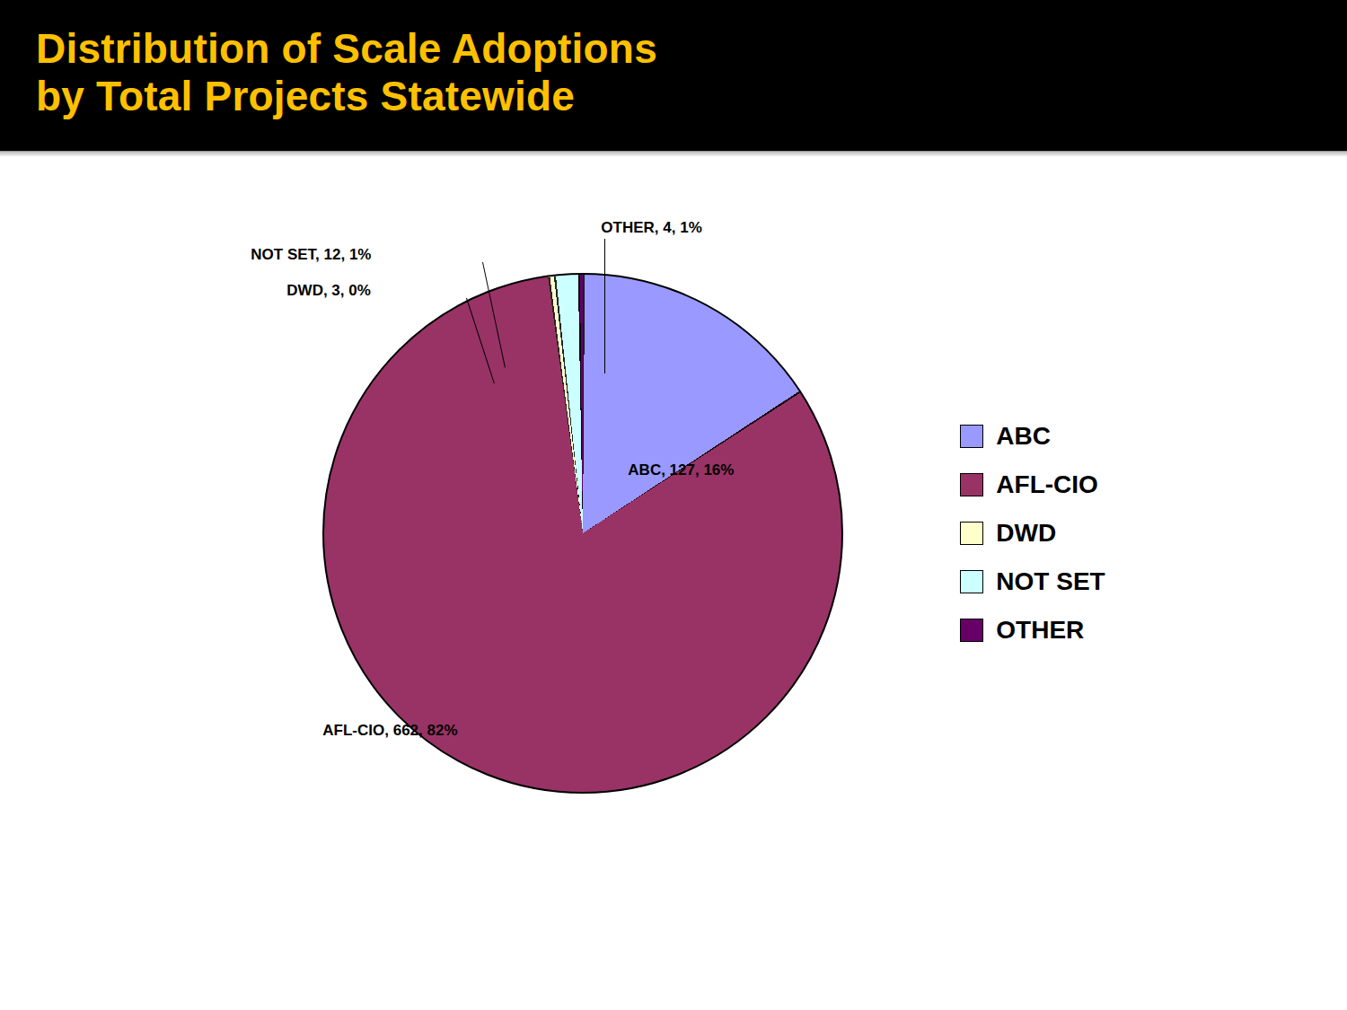Distribution of Scale Adoptions
by Total Projects Statewide
OTHER, 4, 1% NOT SET, 12, 1% DWD, 3, 0% ABC, 127, 16% AFL-CIO, 662, 82%
ABC
AFL-CIO
DWD
NOT SET
OTHER